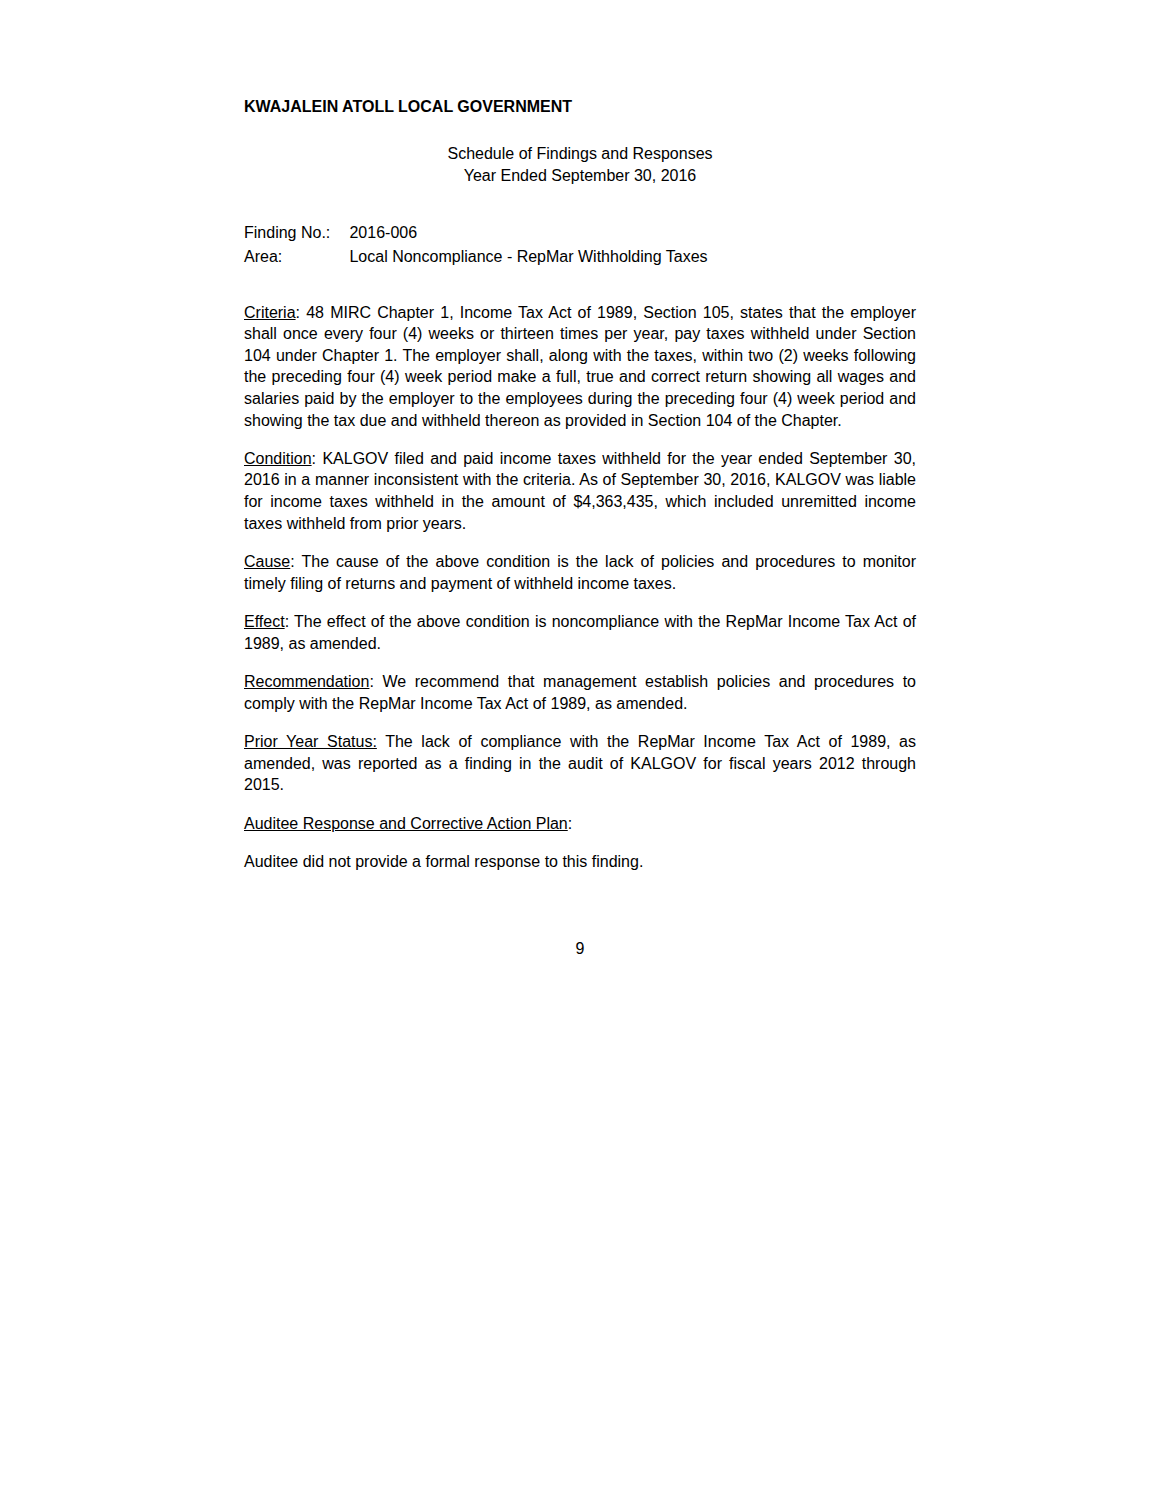KWAJALEIN ATOLL LOCAL GOVERNMENT
Schedule of Findings and Responses
Year Ended September 30, 2016
| Finding No.: | 2016-006 |
| Area: | Local Noncompliance - RepMar Withholding Taxes |
Criteria: 48 MIRC Chapter 1, Income Tax Act of 1989, Section 105, states that the employer shall once every four (4) weeks or thirteen times per year, pay taxes withheld under Section 104 under Chapter 1. The employer shall, along with the taxes, within two (2) weeks following the preceding four (4) week period make a full, true and correct return showing all wages and salaries paid by the employer to the employees during the preceding four (4) week period and showing the tax due and withheld thereon as provided in Section 104 of the Chapter.
Condition: KALGOV filed and paid income taxes withheld for the year ended September 30, 2016 in a manner inconsistent with the criteria. As of September 30, 2016, KALGOV was liable for income taxes withheld in the amount of $4,363,435, which included unremitted income taxes withheld from prior years.
Cause: The cause of the above condition is the lack of policies and procedures to monitor timely filing of returns and payment of withheld income taxes.
Effect: The effect of the above condition is noncompliance with the RepMar Income Tax Act of 1989, as amended.
Recommendation: We recommend that management establish policies and procedures to comply with the RepMar Income Tax Act of 1989, as amended.
Prior Year Status: The lack of compliance with the RepMar Income Tax Act of 1989, as amended, was reported as a finding in the audit of KALGOV for fiscal years 2012 through 2015.
Auditee Response and Corrective Action Plan:
Auditee did not provide a formal response to this finding.
9